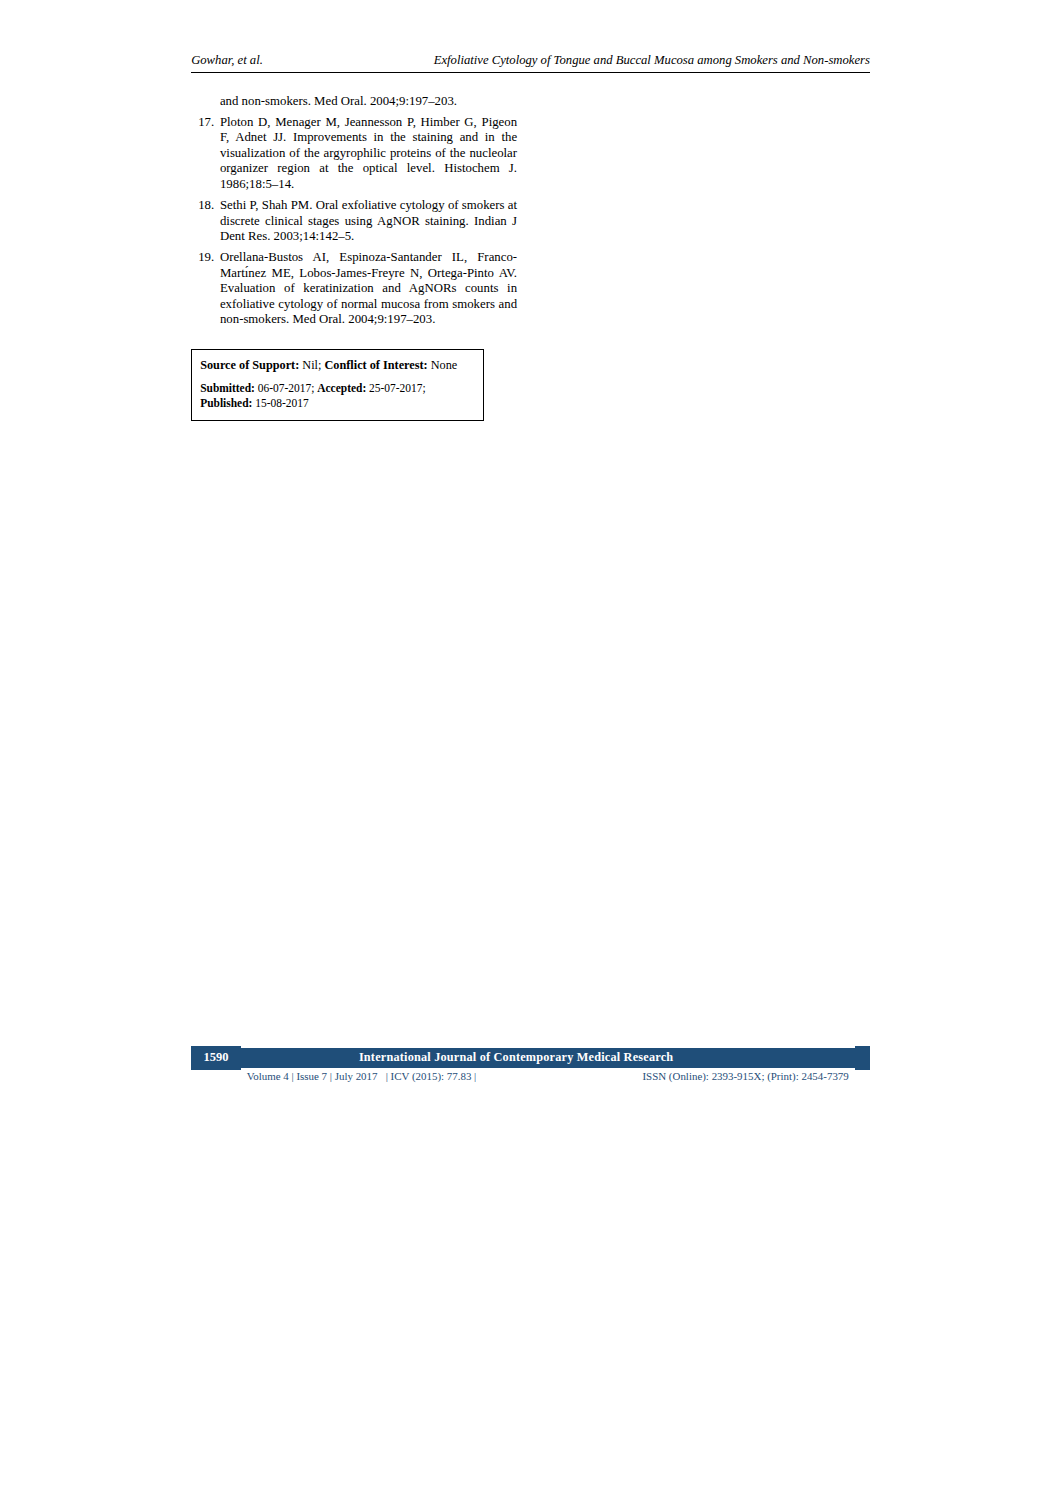Gowhar, et al.
Exfoliative Cytology of Tongue and Buccal Mucosa among Smokers and Non-smokers
and non-smokers. Med Oral. 2004;9:197–203.
17. Ploton D, Menager M, Jeannesson P, Himber G, Pigeon F, Adnet JJ. Improvements in the staining and in the visualization of the argyrophilic proteins of the nucleolar organizer region at the optical level. Histochem J. 1986;18:5–14.
18. Sethi P, Shah PM. Oral exfoliative cytology of smokers at discrete clinical stages using AgNOR staining. Indian J Dent Res. 2003;14:142–5.
19. Orellana-Bustos AI, Espinoza-Santander IL, Franco-Martı́nez ME, Lobos-James-Freyre N, Ortega-Pinto AV. Evaluation of keratinization and AgNORs counts in exfoliative cytology of normal mucosa from smokers and non-smokers. Med Oral. 2004;9:197–203.
Source of Support: Nil; Conflict of Interest: None
Submitted: 06-07-2017; Accepted: 25-07-2017; Published: 15-08-2017
International Journal of Contemporary Medical Research
1590
Volume 4 | Issue 7 | July 2017 | ICV (2015): 77.83 |
ISSN (Online): 2393-915X; (Print): 2454-7379